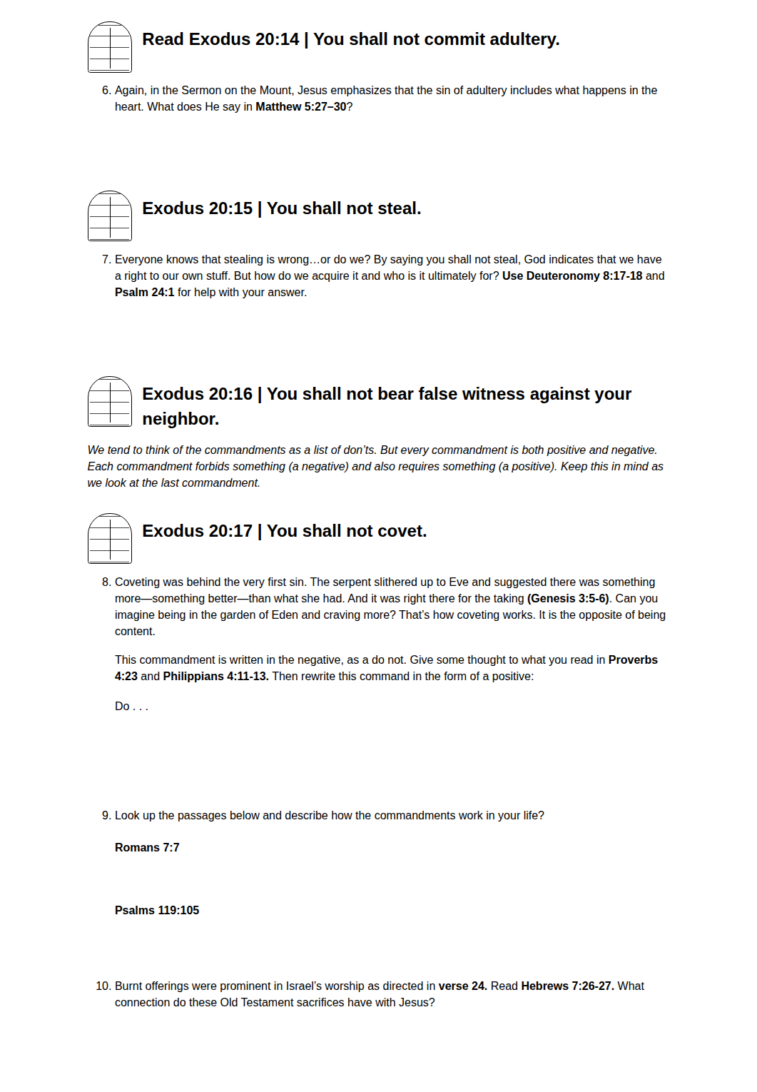Read Exodus 20:14 | You shall not commit adultery.
Again, in the Sermon on the Mount, Jesus emphasizes that the sin of adultery includes what happens in the heart. What does He say in Matthew 5:27–30?
Exodus 20:15 | You shall not steal.
Everyone knows that stealing is wrong…or do we? By saying you shall not steal, God indicates that we have a right to our own stuff. But how do we acquire it and who is it ultimately for? Use Deuteronomy 8:17-18 and Psalm 24:1 for help with your answer.
Exodus 20:16 | You shall not bear false witness against your neighbor.
We tend to think of the commandments as a list of don’ts. But every commandment is both positive and negative. Each commandment forbids something (a negative) and also requires something (a positive). Keep this in mind as we look at the last commandment.
Exodus 20:17 | You shall not covet.
Coveting was behind the very first sin. The serpent slithered up to Eve and suggested there was something more—something better—than what she had. And it was right there for the taking (Genesis 3:5-6). Can you imagine being in the garden of Eden and craving more? That’s how coveting works. It is the opposite of being content.
This commandment is written in the negative, as a do not. Give some thought to what you read in Proverbs 4:23 and Philippians 4:11-13. Then rewrite this command in the form of a positive:
Do . . .
Look up the passages below and describe how the commandments work in your life?
Romans 7:7
Psalms 119:105
Burnt offerings were prominent in Israel’s worship as directed in verse 24. Read Hebrews 7:26-27. What connection do these Old Testament sacrifices have with Jesus?